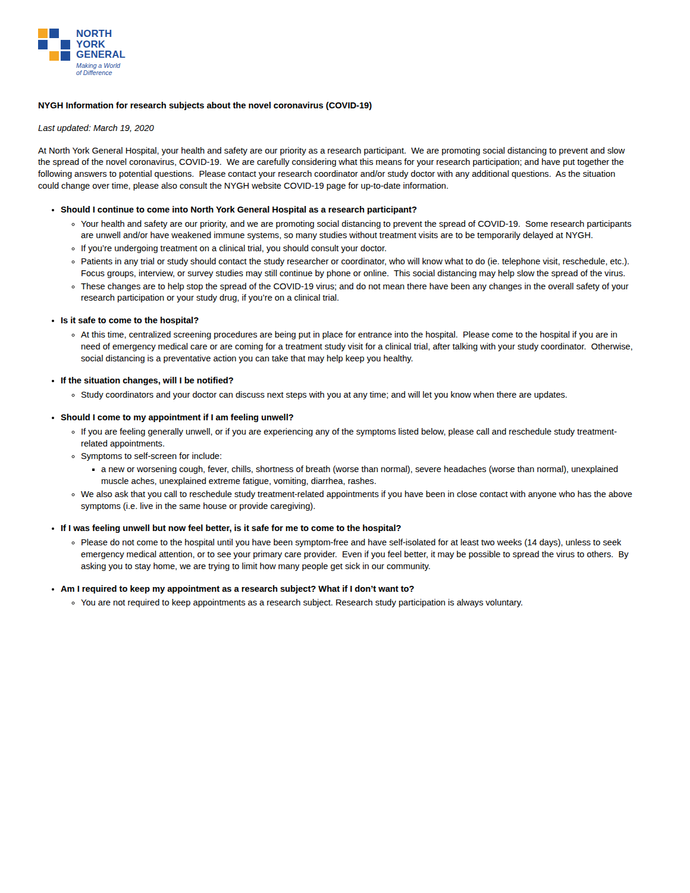NORTH
YORK
GENERAL
Making a World
of Difference
NYGH Information for research subjects about the novel coronavirus (COVID-19)
Last updated: March 19, 2020
At North York General Hospital, your health and safety are our priority as a research participant. We are promoting social distancing to prevent and slow the spread of the novel coronavirus, COVID-19. We are carefully considering what this means for your research participation; and have put together the following answers to potential questions. Please contact your research coordinator and/or study doctor with any additional questions. As the situation could change over time, please also consult the NYGH website COVID-19 page for up-to-date information.
Should I continue to come into North York General Hospital as a research participant?
Your health and safety are our priority, and we are promoting social distancing to prevent the spread of COVID-19. Some research participants are unwell and/or have weakened immune systems, so many studies without treatment visits are to be temporarily delayed at NYGH.
If you’re undergoing treatment on a clinical trial, you should consult your doctor.
Patients in any trial or study should contact the study researcher or coordinator, who will know what to do (ie. telephone visit, reschedule, etc.). Focus groups, interview, or survey studies may still continue by phone or online. This social distancing may help slow the spread of the virus.
These changes are to help stop the spread of the COVID-19 virus; and do not mean there have been any changes in the overall safety of your research participation or your study drug, if you’re on a clinical trial.
Is it safe to come to the hospital?
At this time, centralized screening procedures are being put in place for entrance into the hospital. Please come to the hospital if you are in need of emergency medical care or are coming for a treatment study visit for a clinical trial, after talking with your study coordinator. Otherwise, social distancing is a preventative action you can take that may help keep you healthy.
If the situation changes, will I be notified?
Study coordinators and your doctor can discuss next steps with you at any time; and will let you know when there are updates.
Should I come to my appointment if I am feeling unwell?
If you are feeling generally unwell, or if you are experiencing any of the symptoms listed below, please call and reschedule study treatment-related appointments.
Symptoms to self-screen for include:
a new or worsening cough, fever, chills, shortness of breath (worse than normal), severe headaches (worse than normal), unexplained muscle aches, unexplained extreme fatigue, vomiting, diarrhea, rashes.
We also ask that you call to reschedule study treatment-related appointments if you have been in close contact with anyone who has the above symptoms (i.e. live in the same house or provide caregiving).
If I was feeling unwell but now feel better, is it safe for me to come to the hospital?
Please do not come to the hospital until you have been symptom-free and have self-isolated for at least two weeks (14 days), unless to seek emergency medical attention, or to see your primary care provider. Even if you feel better, it may be possible to spread the virus to others. By asking you to stay home, we are trying to limit how many people get sick in our community.
Am I required to keep my appointment as a research subject? What if I don’t want to?
You are not required to keep appointments as a research subject. Research study participation is always voluntary.